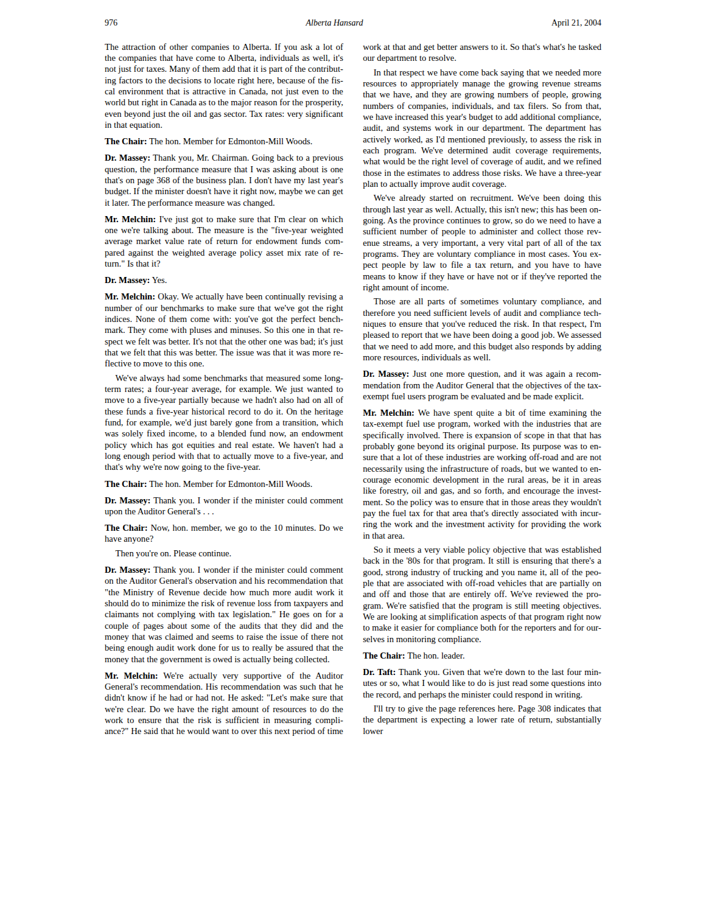976 Alberta Hansard April 21, 2004
The attraction of other companies to Alberta. If you ask a lot of the companies that have come to Alberta, individuals as well, it's not just for taxes. Many of them add that it is part of the contributing factors to the decisions to locate right here, because of the fiscal environment that is attractive in Canada, not just even to the world but right in Canada as to the major reason for the prosperity, even beyond just the oil and gas sector. Tax rates: very significant in that equation.
The Chair: The hon. Member for Edmonton-Mill Woods.
Dr. Massey: Thank you, Mr. Chairman. Going back to a previous question, the performance measure that I was asking about is one that's on page 368 of the business plan. I don't have my last year's budget. If the minister doesn't have it right now, maybe we can get it later. The performance measure was changed.
Mr. Melchin: I've just got to make sure that I'm clear on which one we're talking about. The measure is the "five-year weighted average market value rate of return for endowment funds compared against the weighted average policy asset mix rate of return." Is that it?
Dr. Massey: Yes.
Mr. Melchin: Okay. We actually have been continually revising a number of our benchmarks to make sure that we've got the right indices. None of them come with: you've got the perfect benchmark. They come with pluses and minuses. So this one in that respect we felt was better. It's not that the other one was bad; it's just that we felt that this was better. The issue was that it was more reflective to move to this one.
We've always had some benchmarks that measured some long-term rates; a four-year average, for example. We just wanted to move to a five-year partially because we hadn't also had on all of these funds a five-year historical record to do it. On the heritage fund, for example, we'd just barely gone from a transition, which was solely fixed income, to a blended fund now, an endowment policy which has got equities and real estate. We haven't had a long enough period with that to actually move to a five-year, and that's why we're now going to the five-year.
The Chair: The hon. Member for Edmonton-Mill Woods.
Dr. Massey: Thank you. I wonder if the minister could comment upon the Auditor General's . . .
The Chair: Now, hon. member, we go to the 10 minutes. Do we have anyone?
Then you're on. Please continue.
Dr. Massey: Thank you. I wonder if the minister could comment on the Auditor General's observation and his recommendation that "the Ministry of Revenue decide how much more audit work it should do to minimize the risk of revenue loss from taxpayers and claimants not complying with tax legislation." He goes on for a couple of pages about some of the audits that they did and the money that was claimed and seems to raise the issue of there not being enough audit work done for us to really be assured that the money that the government is owed is actually being collected.
Mr. Melchin: We're actually very supportive of the Auditor General's recommendation. His recommendation was such that he didn't know if he had or had not. He asked: "Let's make sure that we're clear. Do we have the right amount of resources to do the work to ensure that the risk is sufficient in measuring compliance?" He said that he would want to over this next period of time work at that and get better answers to it. So that's what's he tasked our department to resolve.
In that respect we have come back saying that we needed more resources to appropriately manage the growing revenue streams that we have, and they are growing numbers of people, growing numbers of companies, individuals, and tax filers. So from that, we have increased this year's budget to add additional compliance, audit, and systems work in our department. The department has actively worked, as I'd mentioned previously, to assess the risk in each program. We've determined audit coverage requirements, what would be the right level of coverage of audit, and we refined those in the estimates to address those risks. We have a three-year plan to actually improve audit coverage.
We've already started on recruitment. We've been doing this through last year as well. Actually, this isn't new; this has been ongoing. As the province continues to grow, so do we need to have a sufficient number of people to administer and collect those revenue streams, a very important, a very vital part of all of the tax programs. They are voluntary compliance in most cases. You expect people by law to file a tax return, and you have to have means to know if they have or have not or if they've reported the right amount of income.
Those are all parts of sometimes voluntary compliance, and therefore you need sufficient levels of audit and compliance techniques to ensure that you've reduced the risk. In that respect, I'm pleased to report that we have been doing a good job. We assessed that we need to add more, and this budget also responds by adding more resources, individuals as well.
Dr. Massey: Just one more question, and it was again a recommendation from the Auditor General that the objectives of the tax-exempt fuel users program be evaluated and be made explicit.
Mr. Melchin: We have spent quite a bit of time examining the tax-exempt fuel use program, worked with the industries that are specifically involved. There is expansion of scope in that that has probably gone beyond its original purpose. Its purpose was to ensure that a lot of these industries are working off-road and are not necessarily using the infrastructure of roads, but we wanted to encourage economic development in the rural areas, be it in areas like forestry, oil and gas, and so forth, and encourage the investment. So the policy was to ensure that in those areas they wouldn't pay the fuel tax for that area that's directly associated with incurring the work and the investment activity for providing the work in that area.
So it meets a very viable policy objective that was established back in the '80s for that program. It still is ensuring that there's a good, strong industry of trucking and you name it, all of the people that are associated with off-road vehicles that are partially on and off and those that are entirely off. We've reviewed the program. We're satisfied that the program is still meeting objectives. We are looking at simplification aspects of that program right now to make it easier for compliance both for the reporters and for ourselves in monitoring compliance.
The Chair: The hon. leader.
Dr. Taft: Thank you. Given that we're down to the last four minutes or so, what I would like to do is just read some questions into the record, and perhaps the minister could respond in writing.
I'll try to give the page references here. Page 308 indicates that the department is expecting a lower rate of return, substantially lower